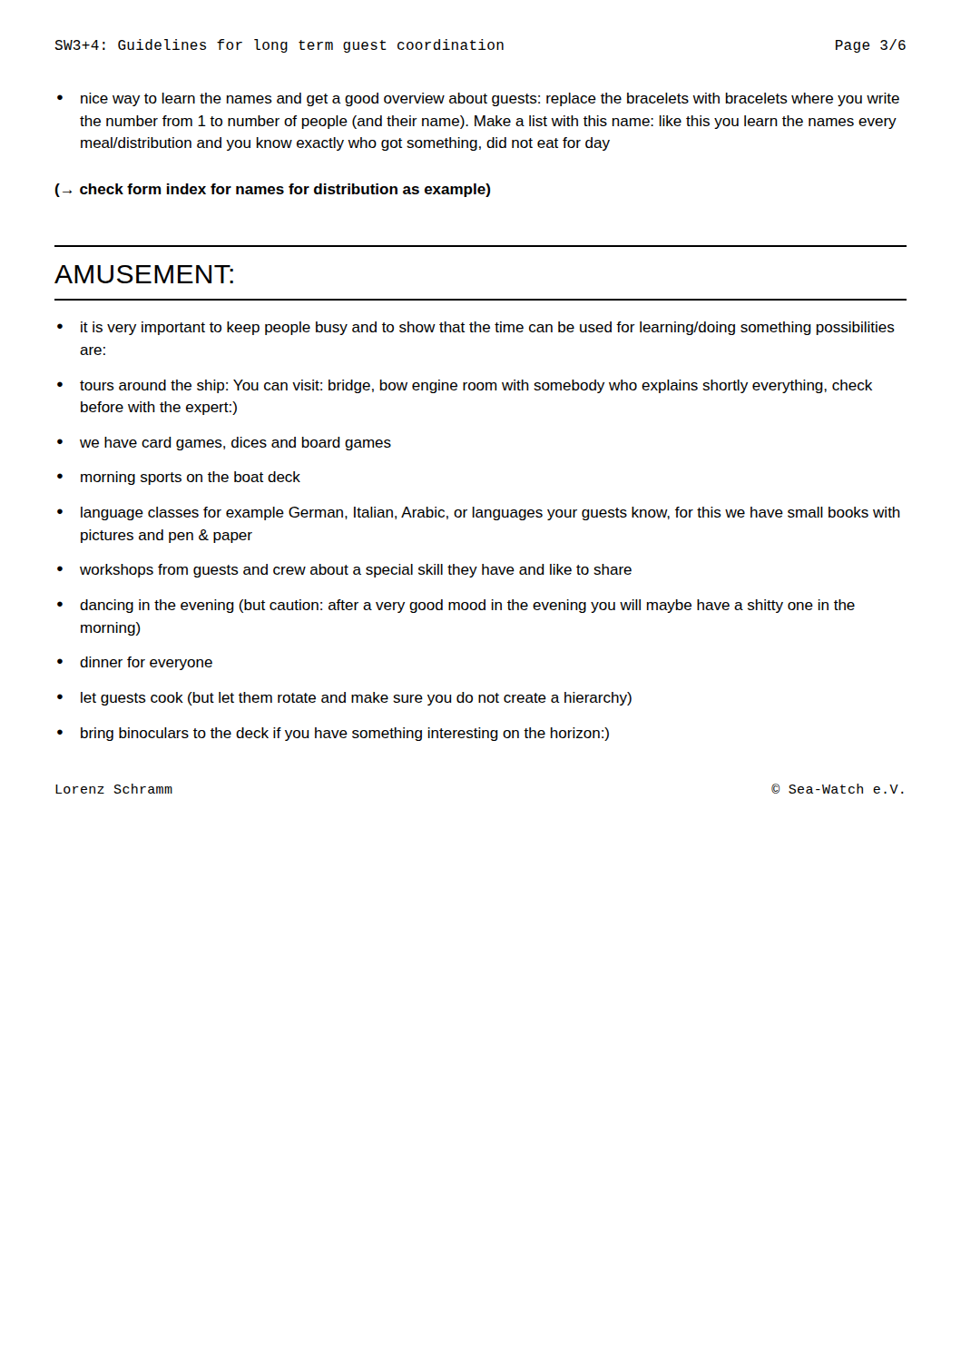SW3+4: Guidelines for long term guest coordination Page 3/6
nice way to learn the names and get a good overview about guests: replace the bracelets with bracelets where you write the number from 1 to number of people (and their name). Make a list with this name: like this you learn the names every meal/distribution and you know exactly who got something, did not eat for day
(→ check form index for names for distribution as example)
AMUSEMENT:
it is very important to keep people busy and to show that the time can be used for learning/doing something possibilities are:
tours around the ship: You can visit: bridge, bow engine room with somebody who explains shortly everything, check before with the expert:)
we have card games, dices and board games
morning sports on the boat deck
language classes for example German, Italian, Arabic, or languages your guests know, for this we have small books with pictures and pen & paper
workshops from guests and crew about a special skill they have and like to share
dancing in the evening (but caution: after a very good mood in the evening you will maybe have a shitty one in the morning)
dinner for everyone
let guests cook (but let them rotate and make sure you do not create a hierarchy)
bring binoculars to the deck if you have something interesting on the horizon:)
Lorenz Schramm © Sea-Watch e.V.